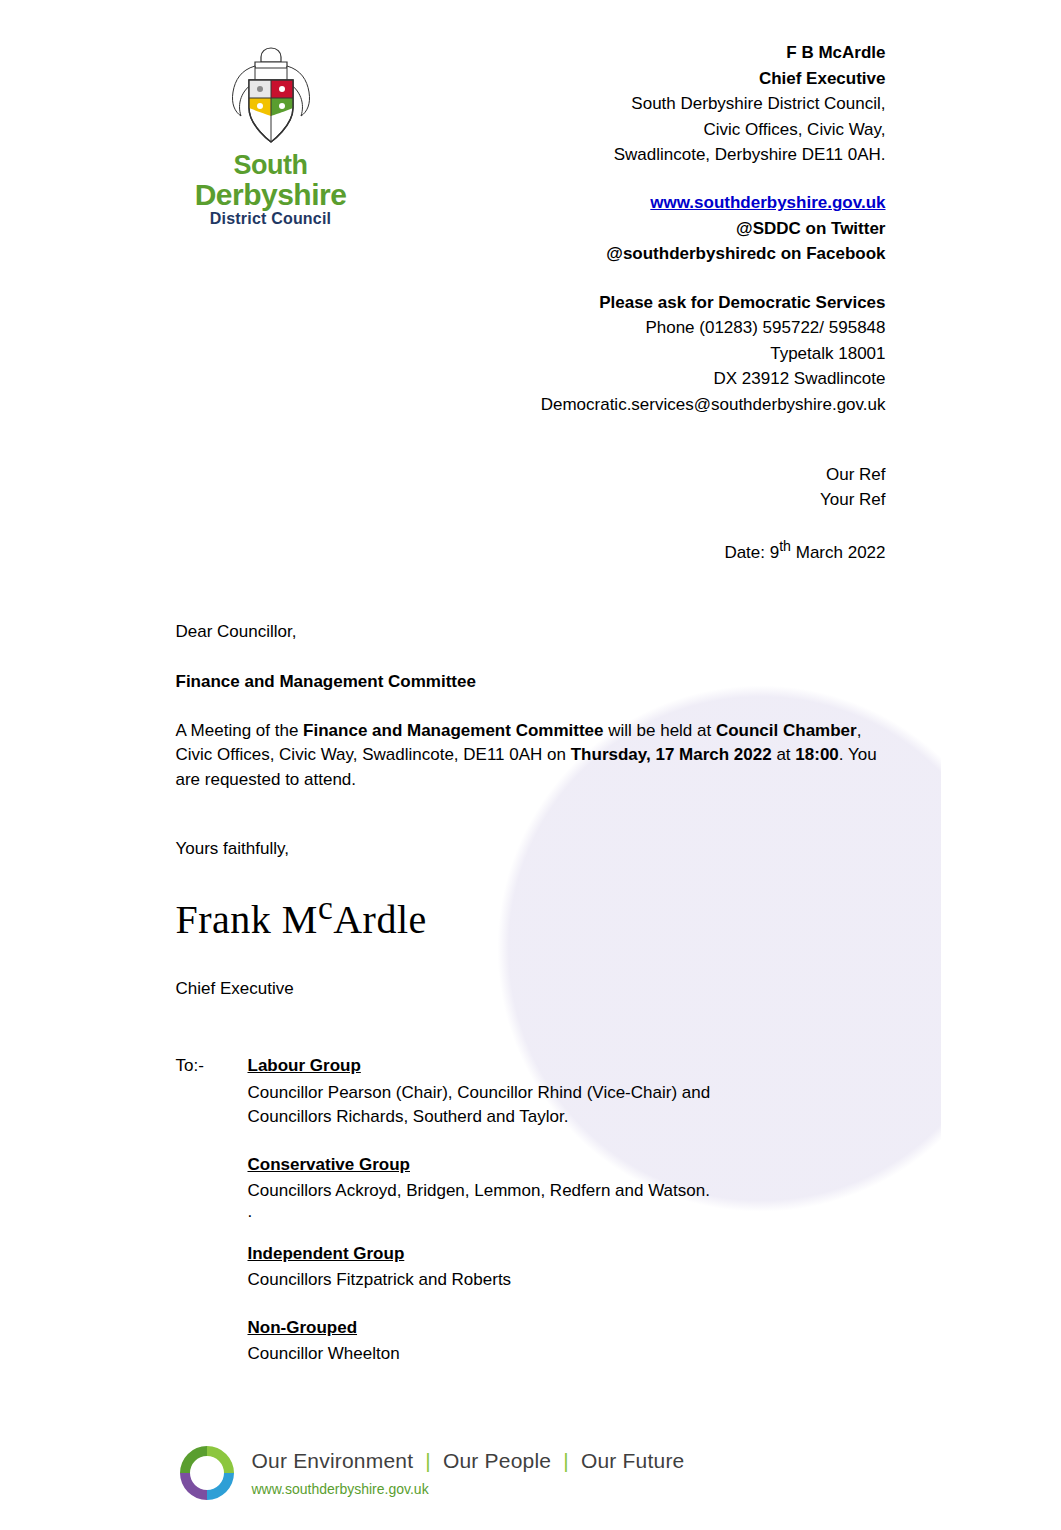South
Derbyshire
District Council
F B McArdle
Chief Executive
South Derbyshire District Council,
Civic Offices, Civic Way,
Swadlincote, Derbyshire DE11 0AH.
www.southderbyshire.gov.uk
@SDDC on Twitter
@southderbyshiredc on Facebook
Please ask for Democratic Services
Phone (01283) 595722/ 595848
Typetalk 18001
DX 23912 Swadlincote
Democratic.services@southderbyshire.gov.uk
Our Ref
Your Ref
Date: 9th March 2022
Dear Councillor,
Finance and Management Committee
A Meeting of the Finance and Management Committee will be held at Council Chamber, Civic Offices, Civic Way, Swadlincote, DE11 0AH on Thursday, 17 March 2022 at 18:00. You are requested to attend.
Yours faithfully,
Frank McArdle
Chief Executive
To:-
Labour Group
Councillor Pearson (Chair), Councillor Rhind (Vice-Chair) and
Councillors Richards, Southerd and Taylor.
Conservative Group
Councillors Ackroyd, Bridgen, Lemmon, Redfern and Watson.
.
Independent Group
Councillors Fitzpatrick and Roberts
Non-Grouped
Councillor Wheelton
Our Environment | Our People | Our Future
www.southderbyshire.gov.uk